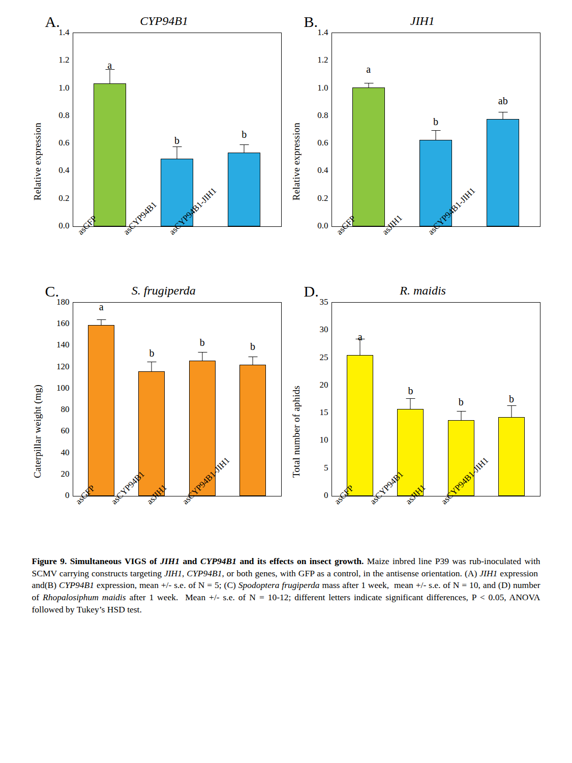A.
CYP94B1
Relative expression
1.4 1.2 1.0 0.8 0.6 0.4 0.2 0.0
a
b
b
asGFP
asCYP94B1
asCYP94B1-JIH1
B.
JIH1
Relative expression
1.4 1.2 1.0 0.8 0.6 0.4 0.2 0.0
a
b
ab
asGFP
asJIH1
asCYP94B1-JIH1
C.
S. frugiperda
Caterpillar weight (mg)
180 160 140 120 100 80 60 40 20 0
a
b
b
b
asGFP
asCYP94B1
asJIH1
asCYP94B1-JIH1
D.
R. maidis
Total number of aphids
35 30 25 20 15 10 5 0
a
b
b
b
asGFP
asCYP94B1
asJIH1
asCYP94B1-JIH1
Figure 9. Simultaneous VIGS of JIH1 and CYP94B1 and its effects on insect growth. Maize inbred line P39 was rub-inoculated with SCMV carrying constructs targeting JIH1, CYP94B1, or both genes, with GFP as a control, in the antisense orientation. (A) JIH1 expression and(B) CYP94B1 expression, mean +/- s.e. of N = 5; (C) Spodoptera frugiperda mass after 1 week, mean +/- s.e. of N = 10, and (D) number of Rhopalosiphum maidis after 1 week. Mean +/- s.e. of N = 10-12; different letters indicate significant differences, P < 0.05, ANOVA followed by Tukey’s HSD test.